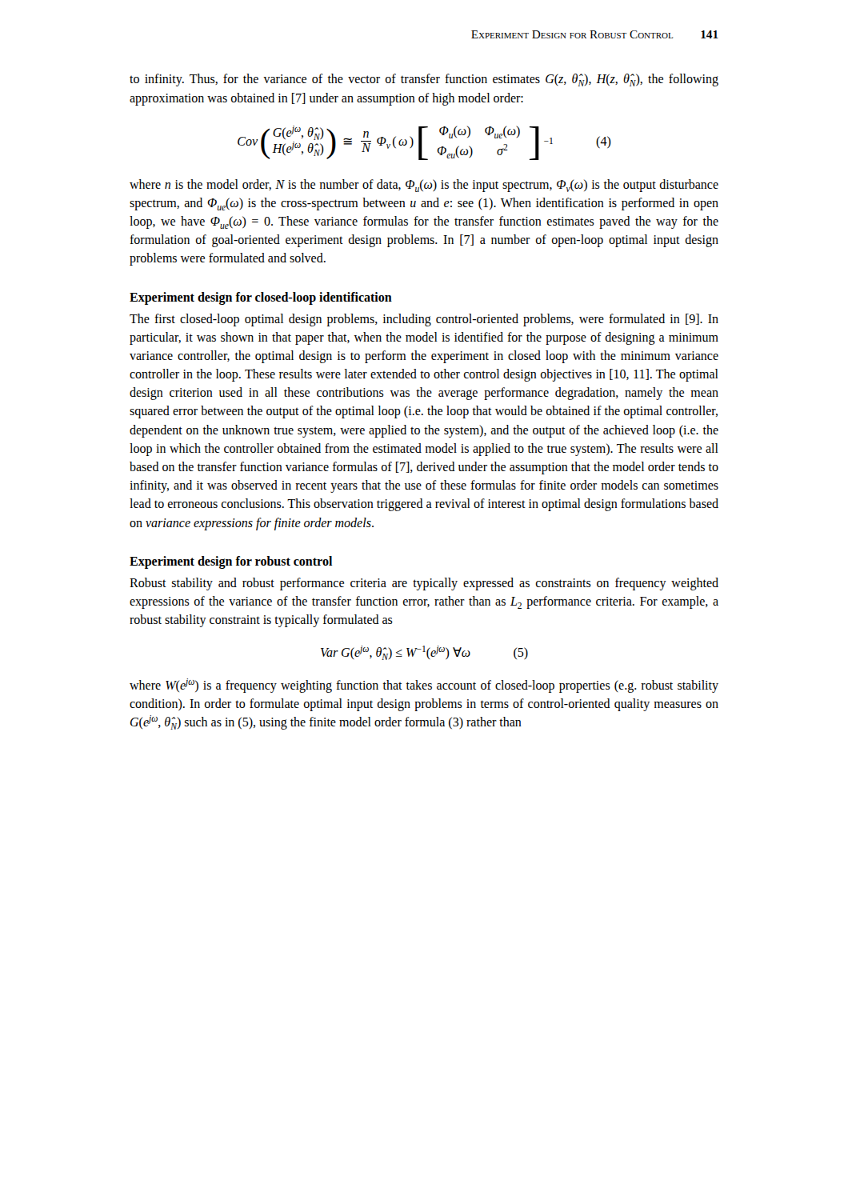Experiment Design for Robust Control 141
to infinity. Thus, for the variance of the vector of transfer function estimates G(z, θ̂N), H(z, θ̂N), the following approximation was obtained in [7] under an assumption of high model order:
Cov ( G(ejω, θ̂N) H(ejω, θ̂N) ) ≅ nN Φv(ω) [
| Φ u ( ω ) | Φ ue ( ω ) |
| Φ eu ( ω ) | σ 2 |
]−1
(4)
where n is the model order, N is the number of data, Φu(ω) is the input spectrum, Φv(ω) is the output disturbance spectrum, and Φue(ω) is the cross-spectrum between u and e: see (1). When identification is performed in open loop, we have Φue(ω) = 0. These variance formulas for the transfer function estimates paved the way for the formulation of goal-oriented experiment design problems. In [7] a number of open-loop optimal input design problems were formulated and solved.
Experiment design for closed-loop identification
The first closed-loop optimal design problems, including control-oriented problems, were formulated in [9]. In particular, it was shown in that paper that, when the model is identified for the purpose of designing a minimum variance controller, the optimal design is to perform the experiment in closed loop with the minimum variance controller in the loop. These results were later extended to other control design objectives in [10, 11]. The optimal design criterion used in all these contributions was the average performance degradation, namely the mean squared error between the output of the optimal loop (i.e. the loop that would be obtained if the optimal controller, dependent on the unknown true system, were applied to the system), and the output of the achieved loop (i.e. the loop in which the controller obtained from the estimated model is applied to the true system). The results were all based on the transfer function variance formulas of [7], derived under the assumption that the model order tends to infinity, and it was observed in recent years that the use of these formulas for finite order models can sometimes lead to erroneous conclusions. This observation triggered a revival of interest in optimal design formulations based on variance expressions for finite order models.
Experiment design for robust control
Robust stability and robust performance criteria are typically expressed as constraints on frequency weighted expressions of the variance of the transfer function error, rather than as L2 performance criteria. For example, a robust stability constraint is typically formulated as
Var G(ejω, θ̂N) ≤ W−1(ejω) ∀ω
(5)
where W(ejω) is a frequency weighting function that takes account of closed-loop properties (e.g. robust stability condition). In order to formulate optimal input design problems in terms of control-oriented quality measures on G(ejω, θ̂N) such as in (5), using the finite model order formula (3) rather than